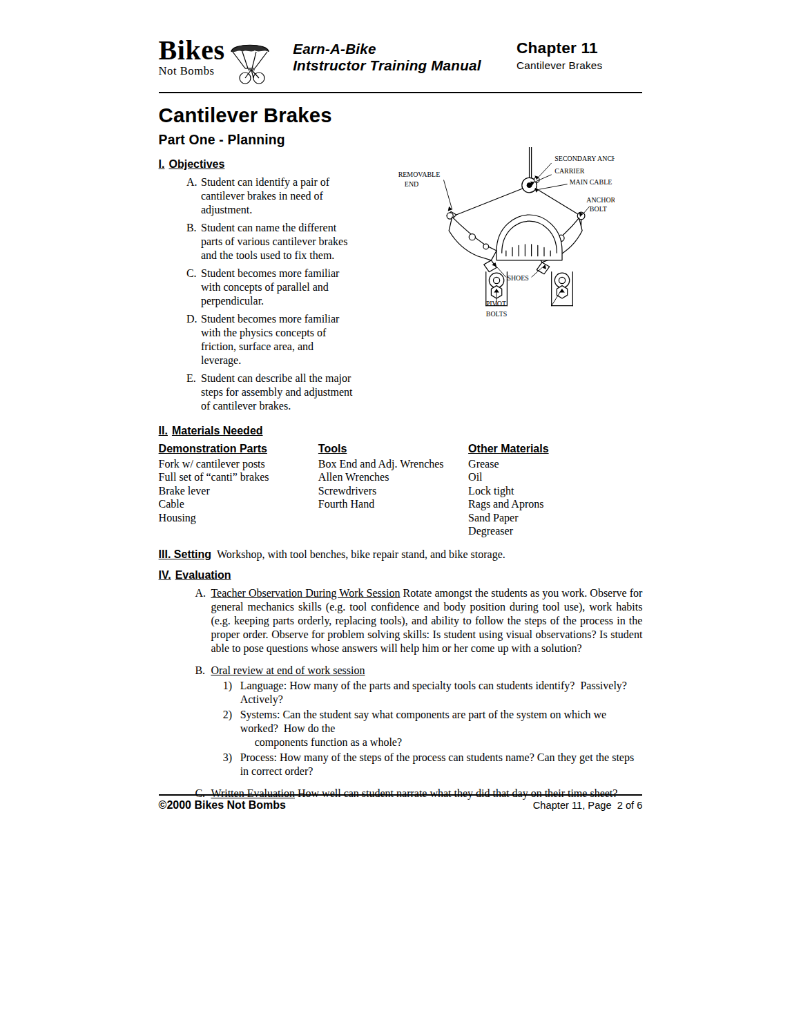Bikes
Not Bombs
Earn-A-Bike
Intstructor Training Manual
Chapter 11
Cantilever Brakes
Cantilever Brakes
Part One - Planning
I. Objectives
A. Student can identify a pair of cantilever brakes in need of adjustment.
B. Student can name the different parts of various cantilever brakes and the tools used to fix them.
C. Student becomes more familiar with concepts of parallel and perpendicular.
D. Student becomes more familiar with the physics concepts of friction, surface area, and leverage.
E. Student can describe all the major steps for assembly and adjustment of cantilever brakes.
SECONDARY ANCHOR BOLT CARRIER MAIN CABLE REMOVABLE END ANCHOR BOLT SHOES PIVOT BOLTS
II. Materials Needed
| Demonstration Parts | Tools | Other Materials |
| --- | --- | --- |
| Fork w/ cantilever posts | Box End and Adj. Wrenches | Grease |
| Full set of “canti” brakes | Allen Wrenches | Oil |
| Brake lever | Screwdrivers | Lock tight |
| Cable | Fourth Hand | Rags and Aprons |
| Housing | | Sand Paper |
| | | Degreaser |
III. Setting Workshop, with tool benches, bike repair stand, and bike storage.
IV. Evaluation
A. Teacher Observation During Work Session Rotate amongst the students as you work. Observe for general mechanics skills (e.g. tool confidence and body position during tool use), work habits (e.g. keeping parts orderly, replacing tools), and ability to follow the steps of the process in the proper order. Observe for problem solving skills: Is student using visual observations? Is student able to pose questions whose answers will help him or her come up with a solution?
B. Oral review at end of work session
1) Language: How many of the parts and specialty tools can students identify? Passively? Actively?
2) Systems: Can the student say what components are part of the system on which we worked? How do the components function as a whole?
3) Process: How many of the steps of the process can students name? Can they get the steps in correct order?
C. Written Evaluation How well can student narrate what they did that day on their time sheet?
©2000 Bikes Not Bombs
Chapter 11, Page 2 of 6